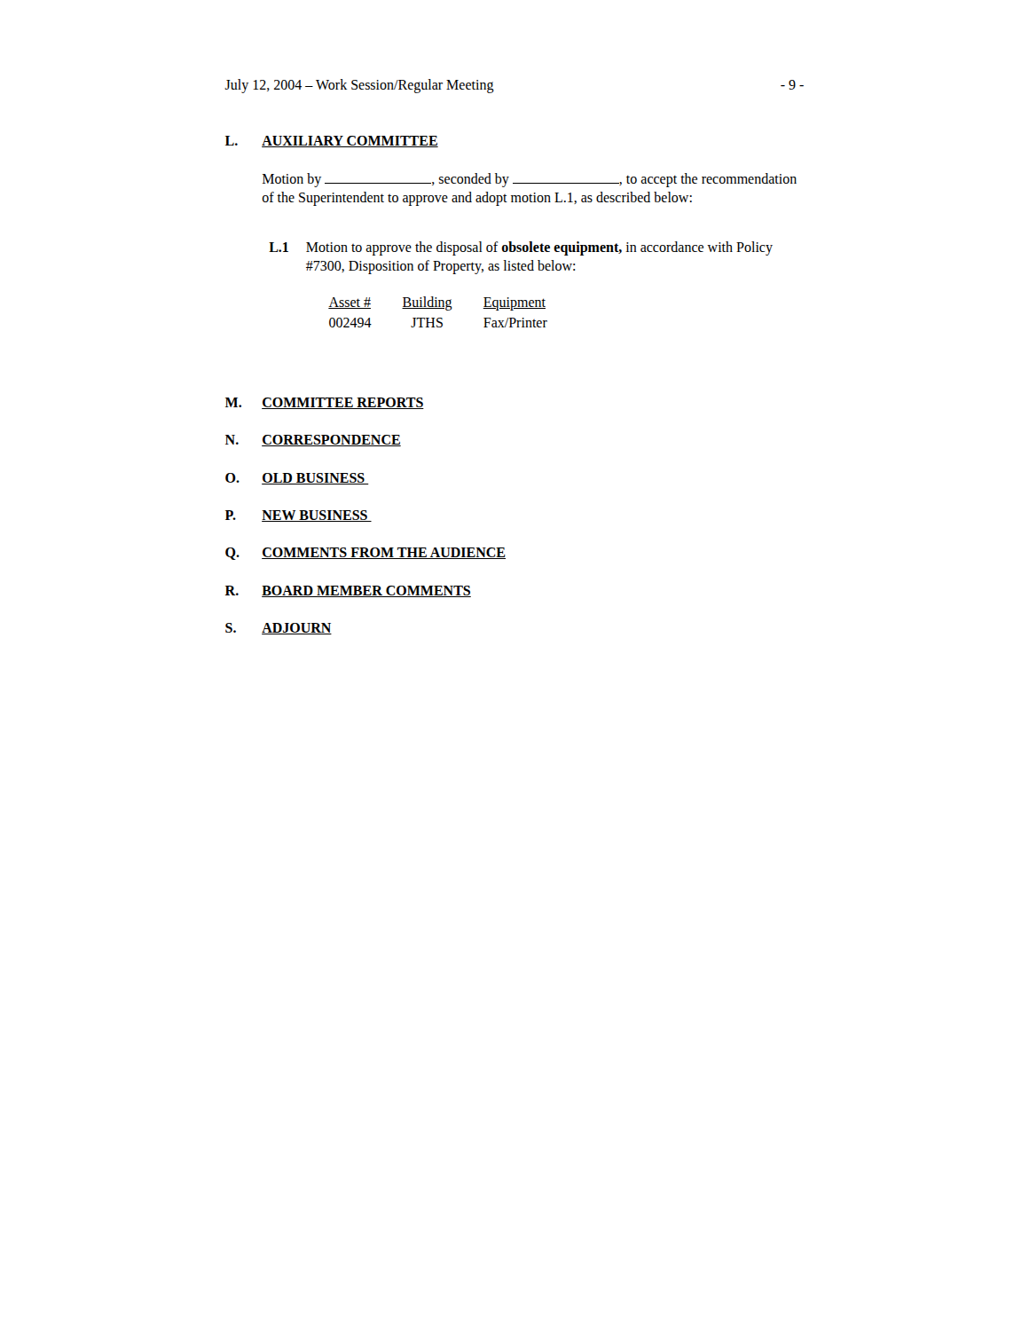July 12, 2004 – Work Session/Regular Meeting
- 9 -
L. AUXILIARY COMMITTEE
Motion by , seconded by , to accept the recommendation of the Superintendent to approve and adopt motion L.1, as described below:
L.1
Motion to approve the disposal of obsolete equipment, in accordance with Policy #7300, Disposition of Property, as listed below:
| Asset # | Building | Equipment |
| --- | --- | --- |
| 002494 | JTHS | Fax/Printer |
M. COMMITTEE REPORTS
N. CORRESPONDENCE
O. OLD BUSINESS
P. NEW BUSINESS
Q. COMMENTS FROM THE AUDIENCE
R. BOARD MEMBER COMMENTS
S. ADJOURN